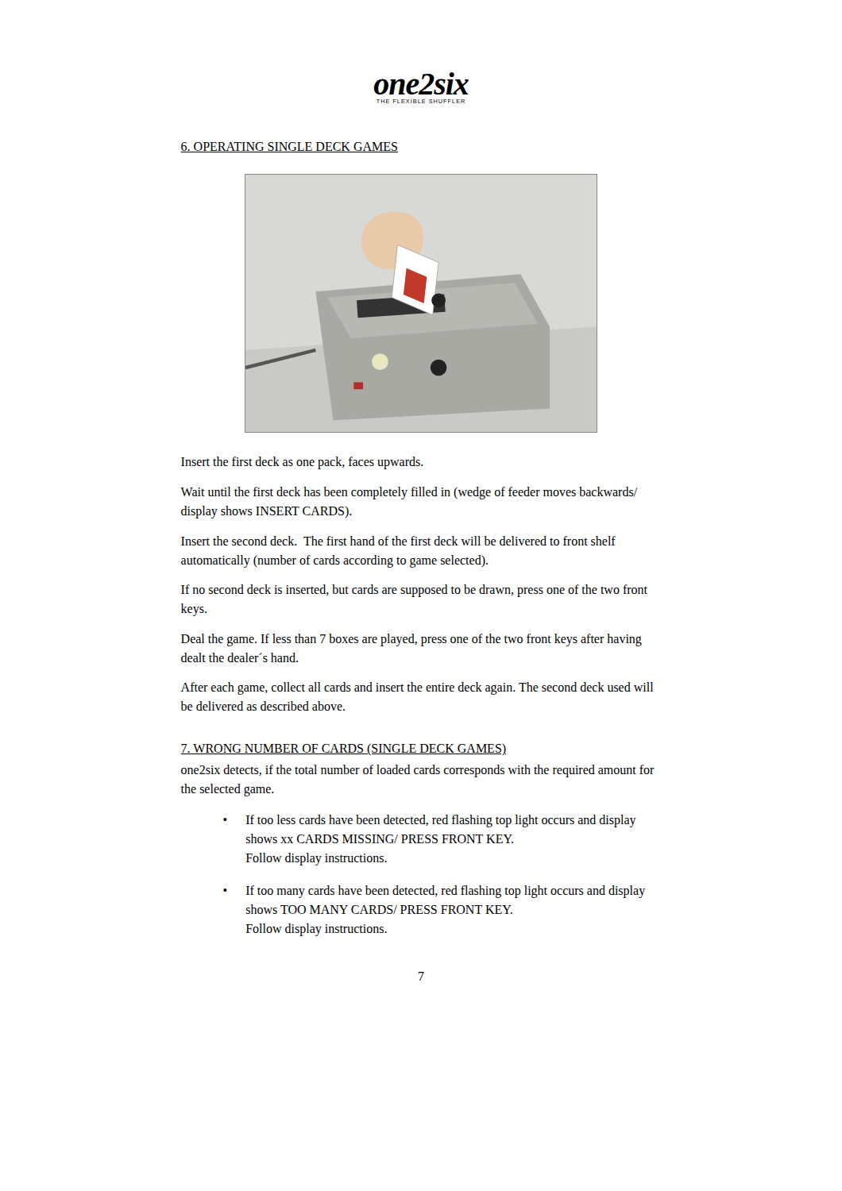one2six THE FLEXIBLE SHUFFLER
6. OPERATING SINGLE DECK GAMES
Insert the first deck as one pack, faces upwards.
Wait until the first deck has been completely filled in (wedge of feeder moves backwards/ display shows INSERT CARDS).
Insert the second deck. The first hand of the first deck will be delivered to front shelf automatically (number of cards according to game selected).
If no second deck is inserted, but cards are supposed to be drawn, press one of the two front keys.
Deal the game. If less than 7 boxes are played, press one of the two front keys after having dealt the dealer´s hand.
After each game, collect all cards and insert the entire deck again. The second deck used will be delivered as described above.
7. WRONG NUMBER OF CARDS (SINGLE DECK GAMES)
one2six detects, if the total number of loaded cards corresponds with the required amount for the selected game.
If too less cards have been detected, red flashing top light occurs and display shows xx CARDS MISSING/ PRESS FRONT KEY.
Follow display instructions.
If too many cards have been detected, red flashing top light occurs and display shows TOO MANY CARDS/ PRESS FRONT KEY.
Follow display instructions.
7